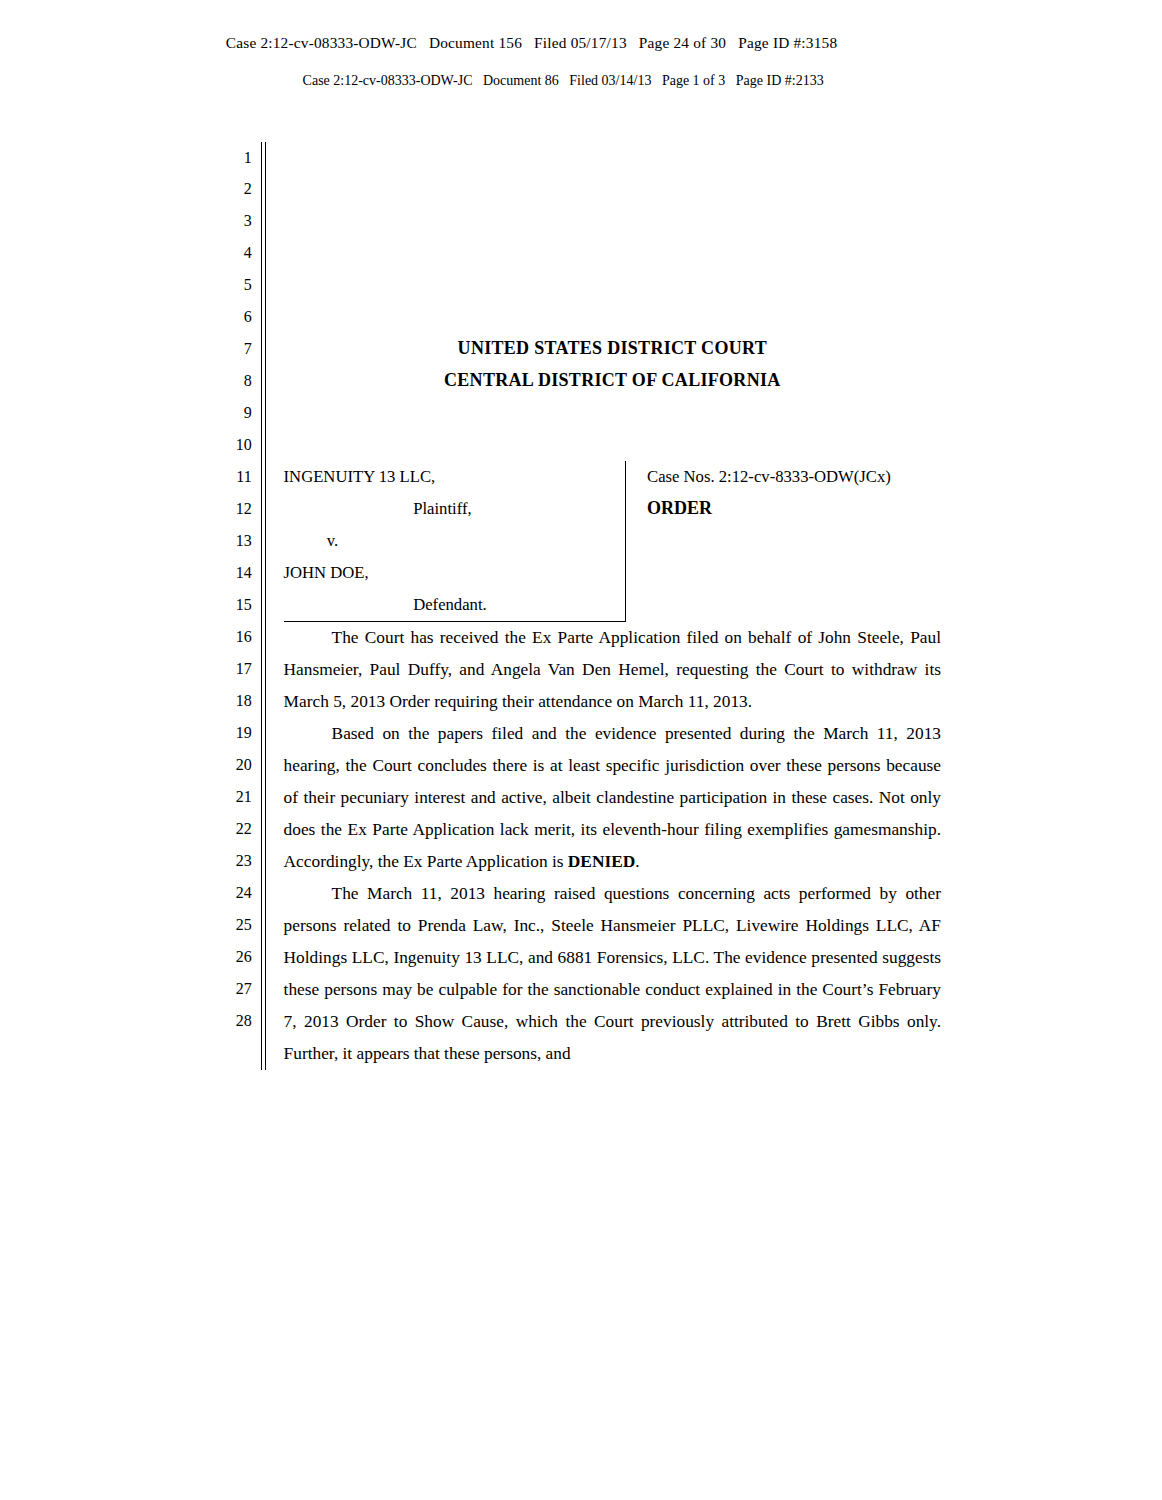Case 2:12-cv-08333-ODW-JC Document 156 Filed 05/17/13 Page 24 of 30 Page ID #:3158
Case 2:12-cv-08333-ODW-JC Document 86 Filed 03/14/13 Page 1 of 3 Page ID #:2133
1
2
3
4
5
6
7
8
9
10
11
12
13
14
15
16
17
18
19
20
21
22
23
24
25
26
27
28
UNITED STATES DISTRICT COURT
CENTRAL DISTRICT OF CALIFORNIA
| INGENUITY 13 LLC, | Case Nos. 2:12-cv-8333-ODW(JCx) |
| Plaintiff, | ORDER |
| v. | |
| JOHN DOE, | |
| Defendant. | |
The Court has received the Ex Parte Application filed on behalf of John Steele, Paul Hansmeier, Paul Duffy, and Angela Van Den Hemel, requesting the Court to withdraw its March 5, 2013 Order requiring their attendance on March 11, 2013.
Based on the papers filed and the evidence presented during the March 11, 2013 hearing, the Court concludes there is at least specific jurisdiction over these persons because of their pecuniary interest and active, albeit clandestine participation in these cases. Not only does the Ex Parte Application lack merit, its eleventh-hour filing exemplifies gamesmanship. Accordingly, the Ex Parte Application is DENIED.
The March 11, 2013 hearing raised questions concerning acts performed by other persons related to Prenda Law, Inc., Steele Hansmeier PLLC, Livewire Holdings LLC, AF Holdings LLC, Ingenuity 13 LLC, and 6881 Forensics, LLC. The evidence presented suggests these persons may be culpable for the sanctionable conduct explained in the Court’s February 7, 2013 Order to Show Cause, which the Court previously attributed to Brett Gibbs only. Further, it appears that these persons, and